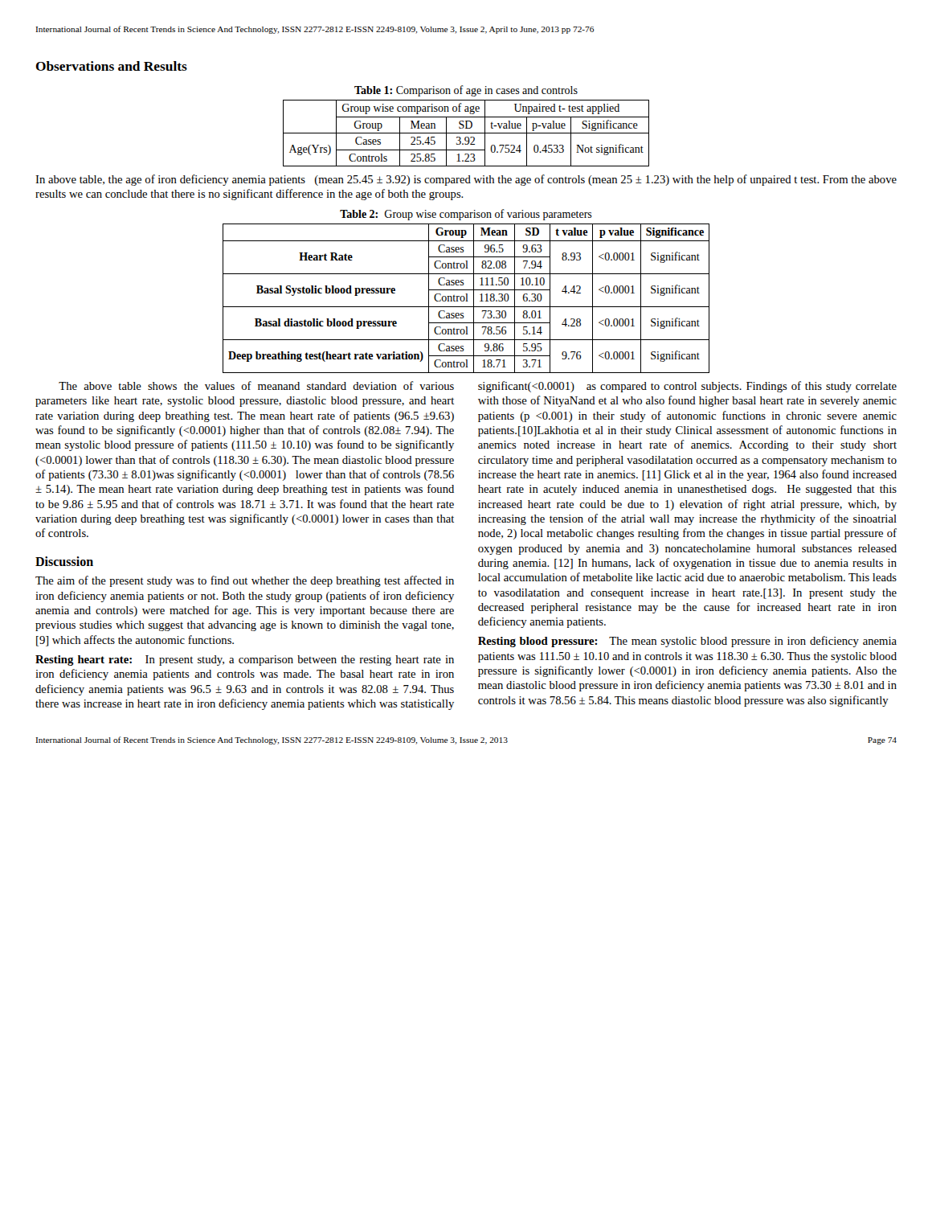International Journal of Recent Trends in Science And Technology, ISSN 2277-2812 E-ISSN 2249-8109, Volume 3, Issue 2, April to June, 2013 pp 72-76
Observations and Results
Table 1: Comparison of age in cases and controls
| | Group wise comparison of age | Unpaired t- test applied |
| Group | Mean | SD | t-value | p-value | Significance |
| Age(Yrs) | Cases | 25.45 | 3.92 | 0.7524 | 0.4533 | Not significant |
| Controls | 25.85 | 1.23 |
In above table, the age of iron deficiency anemia patients (mean 25.45 ± 3.92) is compared with the age of controls (mean 25 ± 1.23) with the help of unpaired t test. From the above results we can conclude that there is no significant difference in the age of both the groups.
Table 2: Group wise comparison of various parameters
| | Group | Mean | SD | t value | p value | Significance |
| Heart Rate | Cases | 96.5 | 9.63 | 8.93 | <0.0001 | Significant |
| Control | 82.08 | 7.94 |
| Basal Systolic blood pressure | Cases | 111.50 | 10.10 | 4.42 | <0.0001 | Significant |
| Control | 118.30 | 6.30 |
| Basal diastolic blood pressure | Cases | 73.30 | 8.01 | 4.28 | <0.0001 | Significant |
| Control | 78.56 | 5.14 |
| Deep breathing test(heart rate variation) | Cases | 9.86 | 5.95 | 9.76 | <0.0001 | Significant |
| Control | 18.71 | 3.71 |
The above table shows the values of meanand standard deviation of various parameters like heart rate, systolic blood pressure, diastolic blood pressure, and heart rate variation during deep breathing test. The mean heart rate of patients (96.5 ±9.63) was found to be significantly (<0.0001) higher than that of controls (82.08± 7.94). The mean systolic blood pressure of patients (111.50 ± 10.10) was found to be significantly (<0.0001) lower than that of controls (118.30 ± 6.30). The mean diastolic blood pressure of patients (73.30 ± 8.01)was significantly (<0.0001) lower than that of controls (78.56 ± 5.14). The mean heart rate variation during deep breathing test in patients was found to be 9.86 ± 5.95 and that of controls was 18.71 ± 3.71. It was found that the heart rate variation during deep breathing test was significantly (<0.0001) lower in cases than that of controls.
Discussion
The aim of the present study was to find out whether the deep breathing test affected in iron deficiency anemia patients or not. Both the study group (patients of iron deficiency anemia and controls) were matched for age. This is very important because there are previous studies which suggest that advancing age is known to diminish the vagal tone,[9] which affects the autonomic functions.
Resting heart rate: In present study, a comparison between the resting heart rate in iron deficiency anemia patients and controls was made. The basal heart rate in iron deficiency anemia patients was 96.5 ± 9.63 and in controls it was 82.08 ± 7.94. Thus there was increase in heart rate in iron deficiency anemia patients which was statistically significant(<0.0001) as compared to control subjects. Findings of this study correlate with those of NityaNand et al who also found higher basal heart rate in severely anemic patients (p <0.001) in their study of autonomic functions in chronic severe anemic patients.[10]Lakhotia et al in their study Clinical assessment of autonomic functions in anemics noted increase in heart rate of anemics. According to their study short circulatory time and peripheral vasodilatation occurred as a compensatory mechanism to increase the heart rate in anemics. [11] Glick et al in the year, 1964 also found increased heart rate in acutely induced anemia in unanesthetised dogs. He suggested that this increased heart rate could be due to 1) elevation of right atrial pressure, which, by increasing the tension of the atrial wall may increase the rhythmicity of the sinoatrial node, 2) local metabolic changes resulting from the changes in tissue partial pressure of oxygen produced by anemia and 3) noncatecholamine humoral substances released during anemia. [12] In humans, lack of oxygenation in tissue due to anemia results in local accumulation of metabolite like lactic acid due to anaerobic metabolism. This leads to vasodilatation and consequent increase in heart rate.[13]. In present study the decreased peripheral resistance may be the cause for increased heart rate in iron deficiency anemia patients.
Resting blood pressure: The mean systolic blood pressure in iron deficiency anemia patients was 111.50 ± 10.10 and in controls it was 118.30 ± 6.30. Thus the systolic blood pressure is significantly lower (<0.0001) in iron deficiency anemia patients. Also the mean diastolic blood pressure in iron deficiency anemia patients was 73.30 ± 8.01 and in controls it was 78.56 ± 5.84. This means diastolic blood pressure was also significantly
International Journal of Recent Trends in Science And Technology, ISSN 2277-2812 E-ISSN 2249-8109, Volume 3, Issue 2, 2013 Page 74